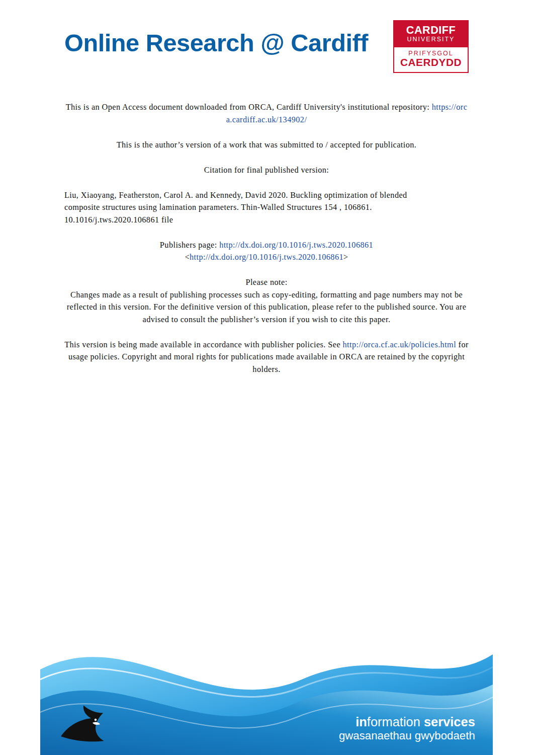Online Research @ Cardiff
CARDIFF University
Prifysgol CAERDYDD
This is an Open Access document downloaded from ORCA, Cardiff University's institutional repository: https://orca.cardiff.ac.uk/134902/
This is the author’s version of a work that was submitted to / accepted for publication.
Citation for final published version:
Liu, Xiaoyang, Featherston, Carol A. and Kennedy, David 2020. Buckling optimization of blended composite structures using lamination parameters. Thin-Walled Structures 154 , 106861. 10.1016/j.tws.2020.106861 file
Publishers page: http://dx.doi.org/10.1016/j.tws.2020.106861
<http://dx.doi.org/10.1016/j.tws.2020.106861>
Please note:
Changes made as a result of publishing processes such as copy-editing, formatting and page numbers may not be reflected in this version. For the definitive version of this publication, please refer to the published source. You are advised to consult the publisher’s version if you wish to cite this paper.
This version is being made available in accordance with publisher policies. See http://orca.cf.ac.uk/policies.html for usage policies. Copyright and moral rights for publications made available in ORCA are retained by the copyright holders.
information services
gwasanaethau gwybodaeth